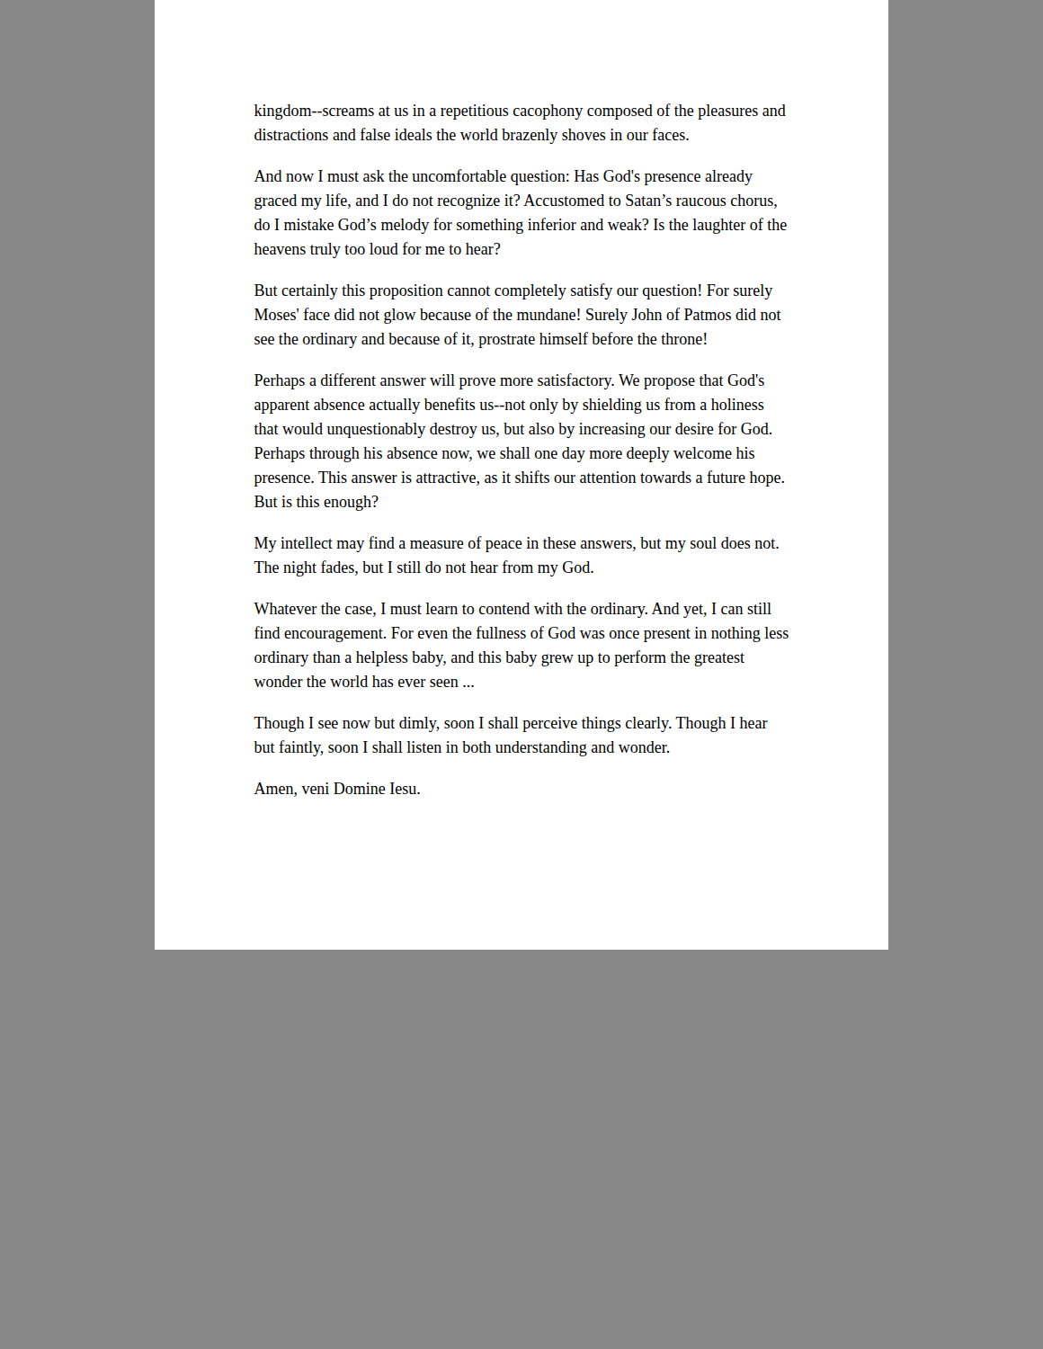kingdom--screams at us in a repetitious cacophony composed of the pleasures and distractions and false ideals the world brazenly shoves in our faces.
And now I must ask the uncomfortable question: Has God's presence already graced my life, and I do not recognize it? Accustomed to Satan’s raucous chorus, do I mistake God’s melody for something inferior and weak? Is the laughter of the heavens truly too loud for me to hear?
But certainly this proposition cannot completely satisfy our question! For surely Moses' face did not glow because of the mundane! Surely John of Patmos did not see the ordinary and because of it, prostrate himself before the throne!
Perhaps a different answer will prove more satisfactory. We propose that God's apparent absence actually benefits us--not only by shielding us from a holiness that would unquestionably destroy us, but also by increasing our desire for God. Perhaps through his absence now, we shall one day more deeply welcome his presence. This answer is attractive, as it shifts our attention towards a future hope. But is this enough?
My intellect may find a measure of peace in these answers, but my soul does not. The night fades, but I still do not hear from my God.
Whatever the case, I must learn to contend with the ordinary. And yet, I can still find encouragement. For even the fullness of God was once present in nothing less ordinary than a helpless baby, and this baby grew up to perform the greatest wonder the world has ever seen ...
Though I see now but dimly, soon I shall perceive things clearly. Though I hear but faintly, soon I shall listen in both understanding and wonder.
Amen, veni Domine Iesu.